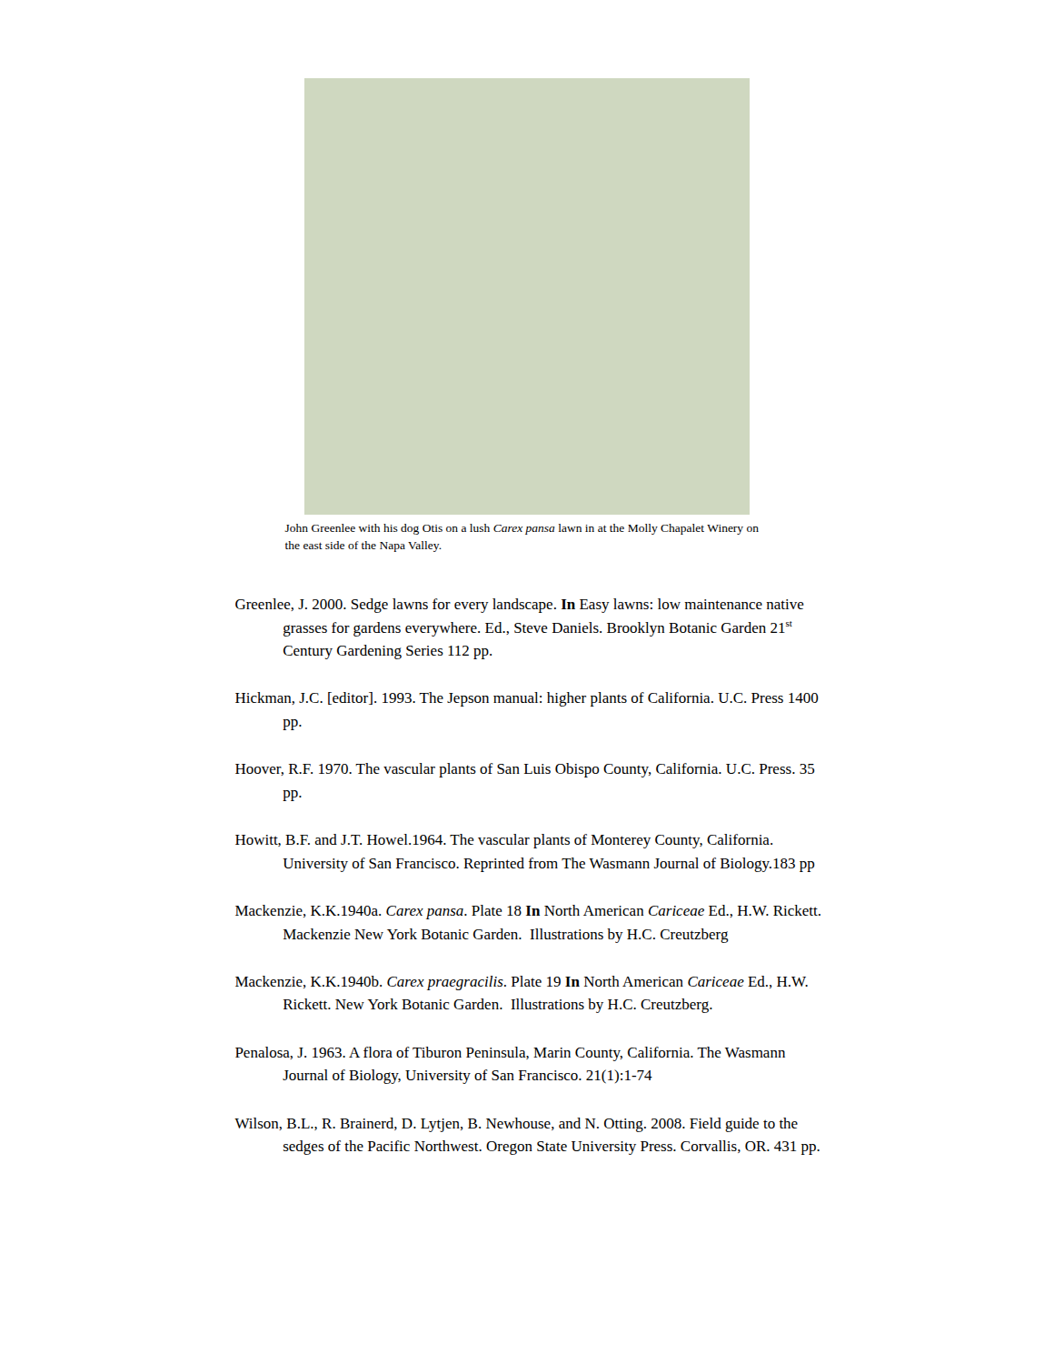John Greenlee with his dog Otis on a lush Carex pansa lawn in at the Molly Chapalet Winery on the east side of the Napa Valley.
Greenlee, J. 2000. Sedge lawns for every landscape. In Easy lawns: low maintenance native grasses for gardens everywhere. Ed., Steve Daniels. Brooklyn Botanic Garden 21st Century Gardening Series 112 pp.
Hickman, J.C. [editor]. 1993. The Jepson manual: higher plants of California. U.C. Press 1400 pp.
Hoover, R.F. 1970. The vascular plants of San Luis Obispo County, California. U.C. Press. 35 pp.
Howitt, B.F. and J.T. Howel.1964. The vascular plants of Monterey County, California. University of San Francisco. Reprinted from The Wasmann Journal of Biology.183 pp
Mackenzie, K.K.1940a. Carex pansa. Plate 18 In North American Cariceae Ed., H.W. Rickett. Mackenzie New York Botanic Garden. Illustrations by H.C. Creutzberg
Mackenzie, K.K.1940b. Carex praegracilis. Plate 19 In North American Cariceae Ed., H.W. Rickett. New York Botanic Garden. Illustrations by H.C. Creutzberg.
Penalosa, J. 1963. A flora of Tiburon Peninsula, Marin County, California. The Wasmann Journal of Biology, University of San Francisco. 21(1):1-74
Wilson, B.L., R. Brainerd, D. Lytjen, B. Newhouse, and N. Otting. 2008. Field guide to the sedges of the Pacific Northwest. Oregon State University Press. Corvallis, OR. 431 pp.